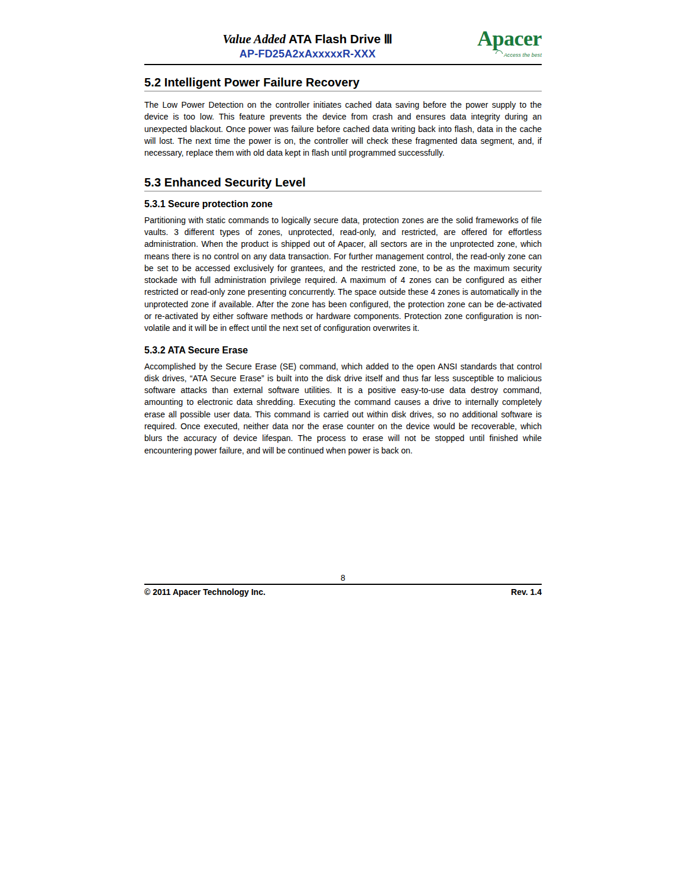Apacer
Access the best
Value Added ATA Flash Drive Ⅲ
AP-FD25A2xAxxxxxR-XXX
5.2 Intelligent Power Failure Recovery
The Low Power Detection on the controller initiates cached data saving before the power supply to the device is too low. This feature prevents the device from crash and ensures data integrity during an unexpected blackout. Once power was failure before cached data writing back into flash, data in the cache will lost. The next time the power is on, the controller will check these fragmented data segment, and, if necessary, replace them with old data kept in flash until programmed successfully.
5.3 Enhanced Security Level
5.3.1 Secure protection zone
Partitioning with static commands to logically secure data, protection zones are the solid frameworks of file vaults. 3 different types of zones, unprotected, read-only, and restricted, are offered for effortless administration. When the product is shipped out of Apacer, all sectors are in the unprotected zone, which means there is no control on any data transaction. For further management control, the read-only zone can be set to be accessed exclusively for grantees, and the restricted zone, to be as the maximum security stockade with full administration privilege required. A maximum of 4 zones can be configured as either restricted or read-only zone presenting concurrently. The space outside these 4 zones is automatically in the unprotected zone if available. After the zone has been configured, the protection zone can be de-activated or re-activated by either software methods or hardware components. Protection zone configuration is non-volatile and it will be in effect until the next set of configuration overwrites it.
5.3.2 ATA Secure Erase
Accomplished by the Secure Erase (SE) command, which added to the open ANSI standards that control disk drives, “ATA Secure Erase” is built into the disk drive itself and thus far less susceptible to malicious software attacks than external software utilities. It is a positive easy-to-use data destroy command, amounting to electronic data shredding. Executing the command causes a drive to internally completely erase all possible user data. This command is carried out within disk drives, so no additional software is required. Once executed, neither data nor the erase counter on the device would be recoverable, which blurs the accuracy of device lifespan. The process to erase will not be stopped until finished while encountering power failure, and will be continued when power is back on.
8
© 2011 Apacer Technology Inc.
Rev. 1.4